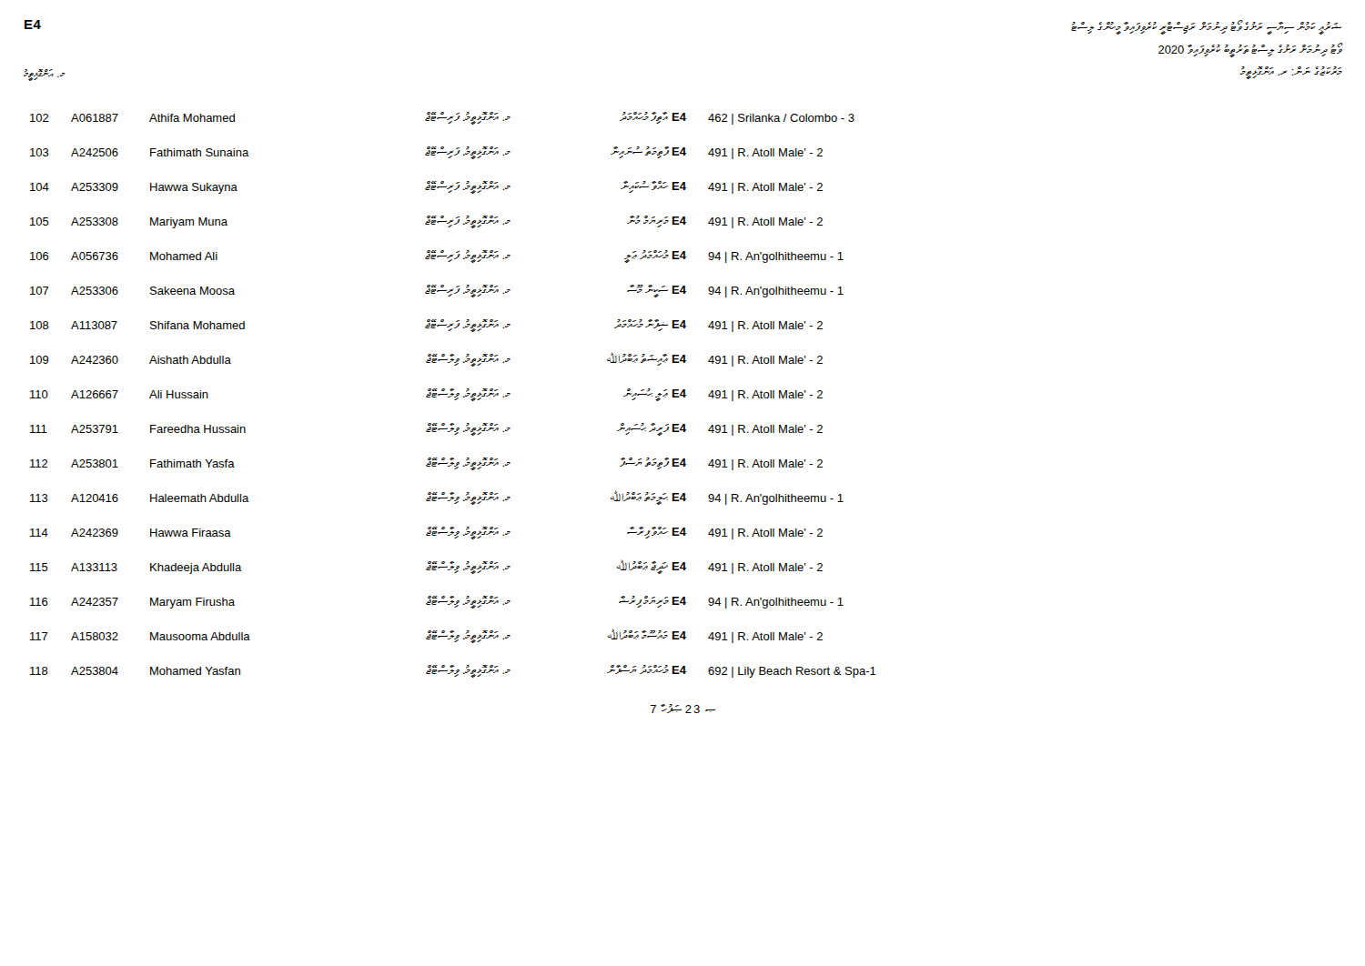E4
ޝަރުޢީ ކަމުން ސިޔާސީ ރަށުގެ ވޯޓު ދިނުމަށް ރަޖިސްޓްރީ ކުރެވިފައިވާ މީހުންގެ ލިސްޓު
ވޯޓު ދިނުމަށް ރަށުގެ ލިސްޓު ތަރުތީބު ކުރެވިފައިވާ 2020
މަރުކަޒުގެ ނަން: ރ. އަންގޮޅިތީމު
މ. އަންގޮޅިތީމު
| 102 | A061887 | Athifa Mohamed | މ. އަންގޮޅިތީމު، ފަރިސްޓޭޖް | E4 އާތިފާ މުޙައްމަދު | 462 / Srilanka / Colombo - 3 |
| 103 | A242506 | Fathimath Sunaina | މ. އަންގޮޅިތީމު، ފަރިސްޓޭޖް | E4 ފާތިމަތު ސުނައިނާ | 491 / R. Atoll Male' - 2 |
| 104 | A253309 | Hawwa Sukayna | މ. އަންގޮޅިތީމު، ފަރިސްޓޭޖް | E4 ހައްވާ ސުކައިނާ | 491 / R. Atoll Male' - 2 |
| 105 | A253308 | Mariyam Muna | މ. އަންގޮޅިތީމު، ފަރިސްޓޭޖް | E4 މަރިޔަމް މުނާ | 491 / R. Atoll Male' - 2 |
| 106 | A056736 | Mohamed Ali | މ. އަންގޮޅިތީމު، ފަރިސްޓޭޖް | E4 މުޙައްމަދު ޢަލީ | 94 / R. An'golhitheemu - 1 |
| 107 | A253306 | Sakeena Moosa | މ. އަންގޮޅިތީމު، ފަރިސްޓޭޖް | E4 ސަކީނާ މޫސާ | 94 / R. An'golhitheemu - 1 |
| 108 | A113087 | Shifana Mohamed | މ. އަންގޮޅިތީމު، ފަރިސްޓޭޖް | E4 ޝިފާނާ މުޙައްމަދު | 491 / R. Atoll Male' - 2 |
| 109 | A242360 | Aishath Abdulla | މ. އަންގޮޅިތީމު، ވިލާސްޓޭޖް | E4 ޢާއިޝަތު ޢަބްދުﷲ | 491 / R. Atoll Male' - 2 |
| 110 | A126667 | Ali Hussain | މ. އަންގޮޅިތީމު، ވިލާސްޓޭޖް | E4 ޢަލީ ޙުސައިން | 491 / R. Atoll Male' - 2 |
| 111 | A253791 | Fareedha Hussain | މ. އަންގޮޅިތީމު، ވިލާސްޓޭޖް | E4 ފަރީދާ ޙުސައިން | 491 / R. Atoll Male' - 2 |
| 112 | A253801 | Fathimath Yasfa | މ. އަންގޮޅިތީމު، ވިލާސްޓޭޖް | E4 ފާތިމަތު ޔަސްފާ | 491 / R. Atoll Male' - 2 |
| 113 | A120416 | Haleemath Abdulla | މ. އަންގޮޅިތީމު، ވިލާސްޓޭޖް | E4 ޙަލީމަތު ޢަބްދުﷲ | 94 / R. An'golhitheemu - 1 |
| 114 | A242369 | Hawwa Firaasa | މ. އަންގޮޅިތީމު، ވިލާސްޓޭޖް | E4 ހައްވާ ފިރާސާ | 491 / R. Atoll Male' - 2 |
| 115 | A133113 | Khadeeja Abdulla | މ. އަންގޮޅިތީމު، ވިލާސްޓޭޖް | E4 ޚަދީޖާ ޢަބްދުﷲ | 491 / R. Atoll Male' - 2 |
| 116 | A242357 | Maryam Firusha | މ. އަންގޮޅިތީމު، ވިލާސްޓޭޖް | E4 މަރިޔަމް ފިރުޝާ | 94 / R. An'golhitheemu - 1 |
| 117 | A158032 | Mausooma Abdulla | މ. އަންގޮޅިތީމު، ވިލާސްޓޭޖް | E4 މައުސޫމާ ޢަބްދުﷲ | 491 / R. Atoll Male' - 2 |
| 118 | A253804 | Mohamed Yasfan | މ. އަންގޮޅިތީމު، ވިލާސްޓޭޖް | E4 މުޙައްމަދު ޔަސްފާން | 692 / Lily Beach Resort & Spa-1 |
7 ޞ 23 ޞަފުހާ